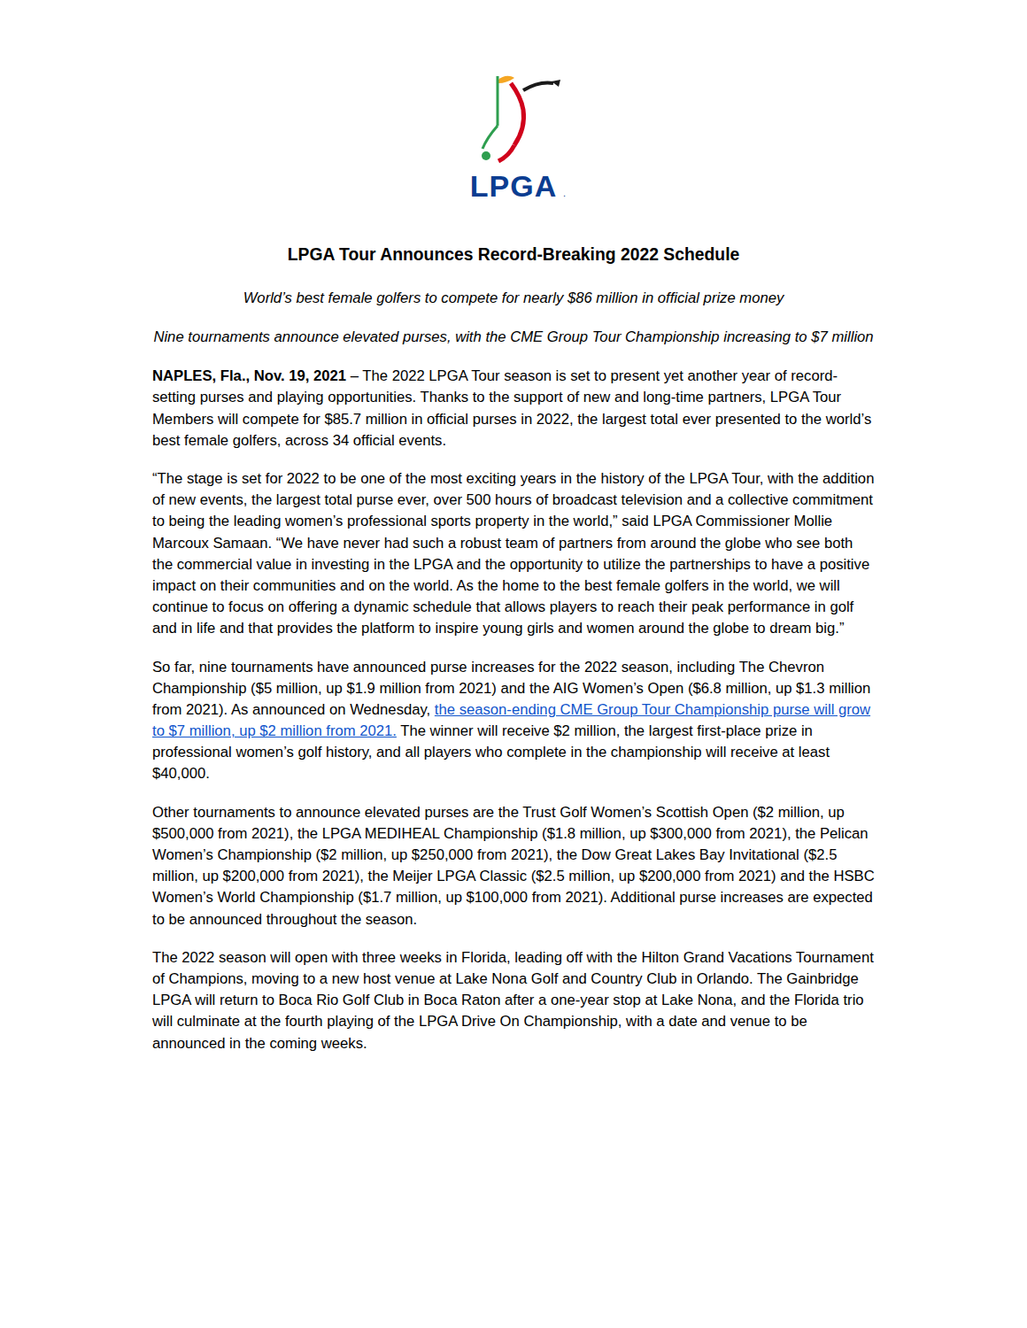LPGA .
LPGA Tour Announces Record-Breaking 2022 Schedule
World’s best female golfers to compete for nearly $86 million in official prize money
Nine tournaments announce elevated purses, with the CME Group Tour Championship increasing to $7 million
NAPLES, Fla., Nov. 19, 2021 – The 2022 LPGA Tour season is set to present yet another year of record-setting purses and playing opportunities. Thanks to the support of new and long-time partners, LPGA Tour Members will compete for $85.7 million in official purses in 2022, the largest total ever presented to the world’s best female golfers, across 34 official events.
“The stage is set for 2022 to be one of the most exciting years in the history of the LPGA Tour, with the addition of new events, the largest total purse ever, over 500 hours of broadcast television and a collective commitment to being the leading women’s professional sports property in the world,” said LPGA Commissioner Mollie Marcoux Samaan. “We have never had such a robust team of partners from around the globe who see both the commercial value in investing in the LPGA and the opportunity to utilize the partnerships to have a positive impact on their communities and on the world. As the home to the best female golfers in the world, we will continue to focus on offering a dynamic schedule that allows players to reach their peak performance in golf and in life and that provides the platform to inspire young girls and women around the globe to dream big.”
So far, nine tournaments have announced purse increases for the 2022 season, including The Chevron Championship ($5 million, up $1.9 million from 2021) and the AIG Women’s Open ($6.8 million, up $1.3 million from 2021). As announced on Wednesday, the season-ending CME Group Tour Championship purse will grow to $7 million, up $2 million from 2021. The winner will receive $2 million, the largest first-place prize in professional women’s golf history, and all players who complete in the championship will receive at least $40,000.
Other tournaments to announce elevated purses are the Trust Golf Women’s Scottish Open ($2 million, up $500,000 from 2021), the LPGA MEDIHEAL Championship ($1.8 million, up $300,000 from 2021), the Pelican Women’s Championship ($2 million, up $250,000 from 2021), the Dow Great Lakes Bay Invitational ($2.5 million, up $200,000 from 2021), the Meijer LPGA Classic ($2.5 million, up $200,000 from 2021) and the HSBC Women’s World Championship ($1.7 million, up $100,000 from 2021). Additional purse increases are expected to be announced throughout the season.
The 2022 season will open with three weeks in Florida, leading off with the Hilton Grand Vacations Tournament of Champions, moving to a new host venue at Lake Nona Golf and Country Club in Orlando. The Gainbridge LPGA will return to Boca Rio Golf Club in Boca Raton after a one-year stop at Lake Nona, and the Florida trio will culminate at the fourth playing of the LPGA Drive On Championship, with a date and venue to be announced in the coming weeks.